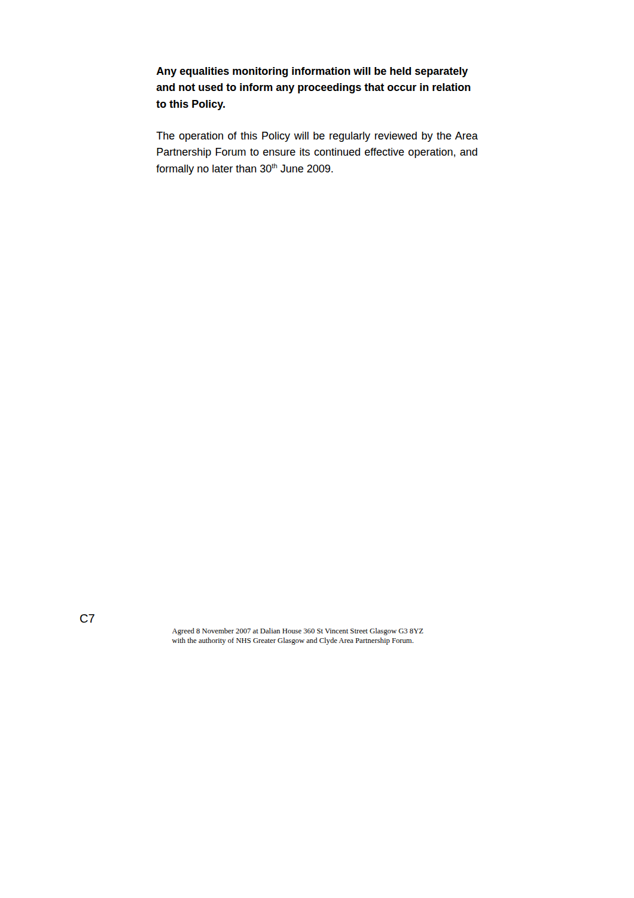Any equalities monitoring information will be held separately and not used to inform any proceedings that occur in relation to this Policy.
The operation of this Policy will be regularly reviewed by the Area Partnership Forum to ensure its continued effective operation, and formally no later than 30th June 2009.
C7
Agreed 8 November 2007 at Dalian House 360 St Vincent Street Glasgow G3 8YZ
with the authority of NHS Greater Glasgow and Clyde Area Partnership Forum.